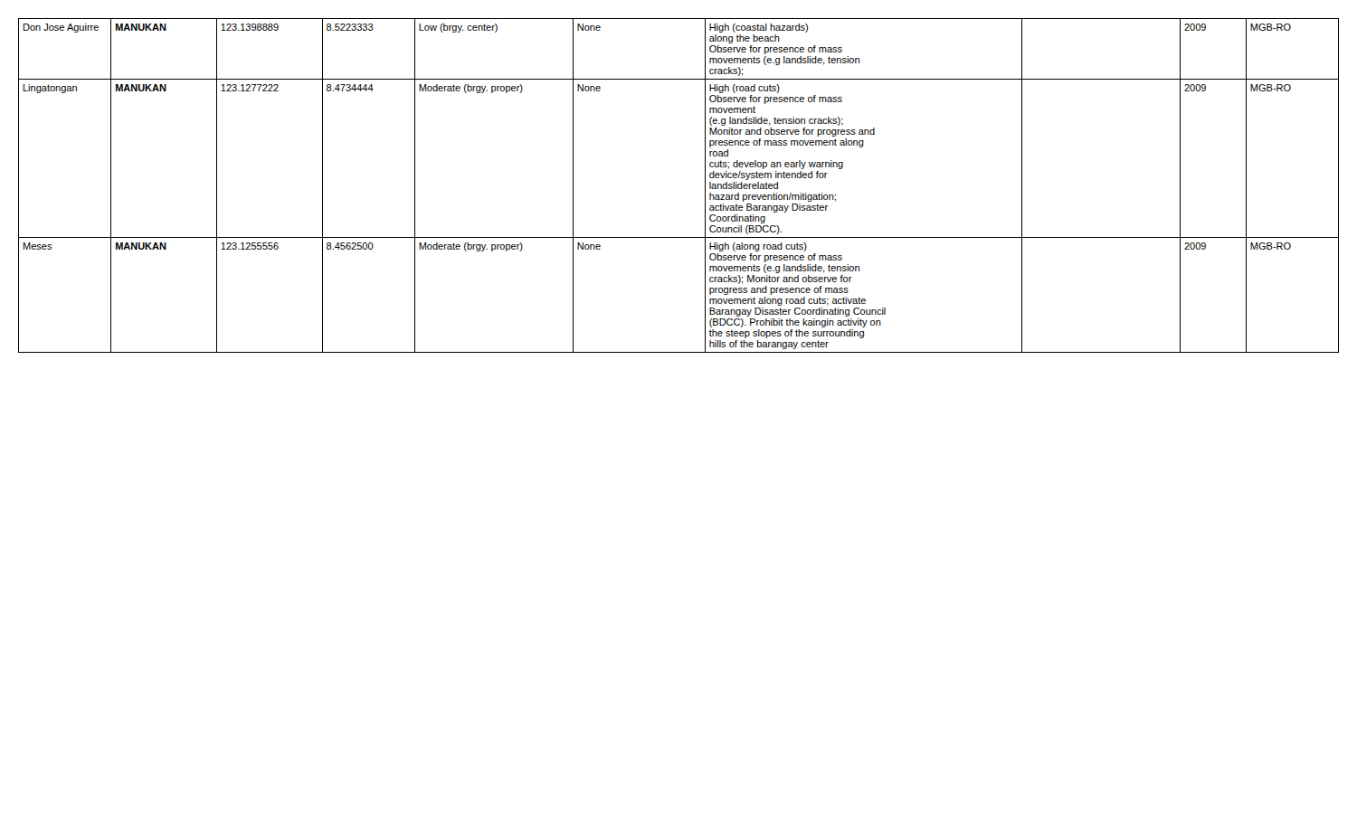| Don Jose Aguirre | MANUKAN | 123.1398889 | 8.5223333 | Low (brgy. center) | None | High (coastal hazards) along the beach Observe for presence of mass movements (e.g landslide, tension cracks); | | 2009 | MGB-RO |
| Lingatongan | MANUKAN | 123.1277222 | 8.4734444 | Moderate (brgy. proper) | None | High (road cuts) Observe for presence of mass movement (e.g landslide, tension cracks); Monitor and observe for progress and presence of mass movement along road cuts; develop an early warning device/system intended for landsliderelated hazard prevention/mitigation; activate Barangay Disaster Coordinating Council (BDCC). | | 2009 | MGB-RO |
| Meses | MANUKAN | 123.1255556 | 8.4562500 | Moderate (brgy. proper) | None | High (along road cuts) Observe for presence of mass movements (e.g landslide, tension cracks); Monitor and observe for progress and presence of mass movement along road cuts; activate Barangay Disaster Coordinating Council (BDCC). Prohibit the kaingin activity on the steep slopes of the surrounding hills of the barangay center | | 2009 | MGB-RO |